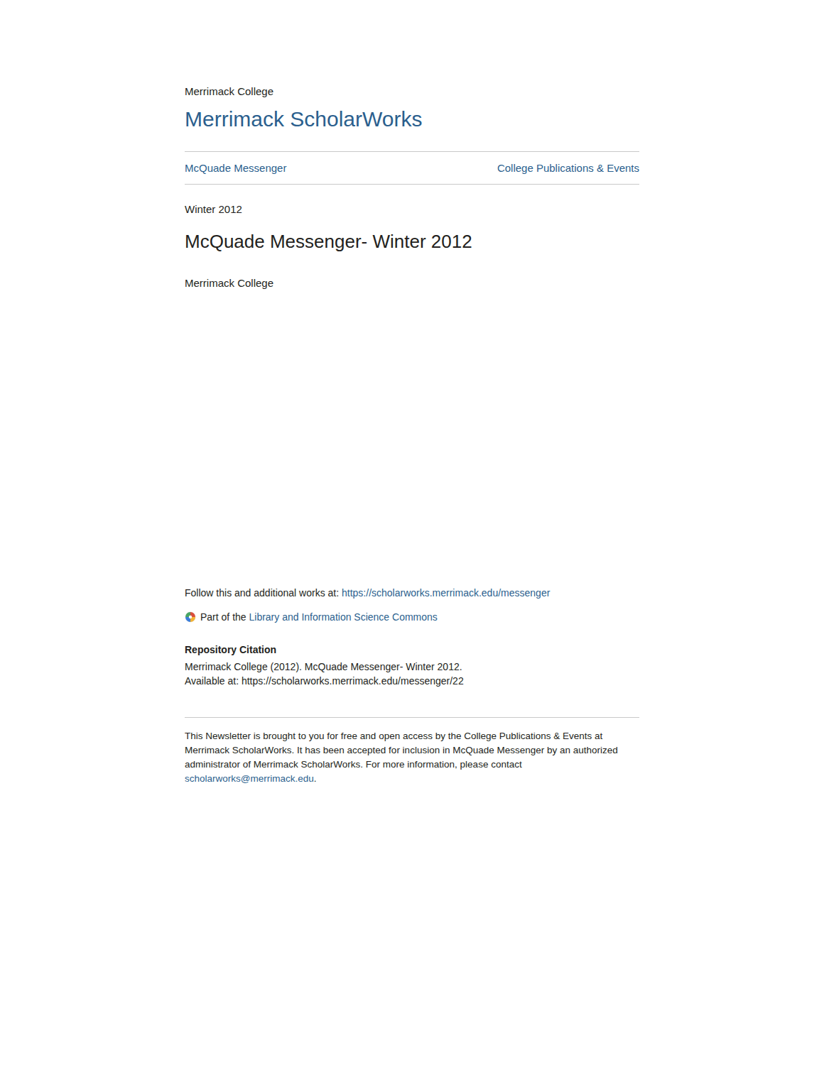Merrimack College
Merrimack ScholarWorks
McQuade Messenger
College Publications & Events
Winter 2012
McQuade Messenger- Winter 2012
Merrimack College
Follow this and additional works at: https://scholarworks.merrimack.edu/messenger
Part of the Library and Information Science Commons
Repository Citation
Merrimack College (2012). McQuade Messenger- Winter 2012.
Available at: https://scholarworks.merrimack.edu/messenger/22
This Newsletter is brought to you for free and open access by the College Publications & Events at Merrimack ScholarWorks. It has been accepted for inclusion in McQuade Messenger by an authorized administrator of Merrimack ScholarWorks. For more information, please contact scholarworks@merrimack.edu.